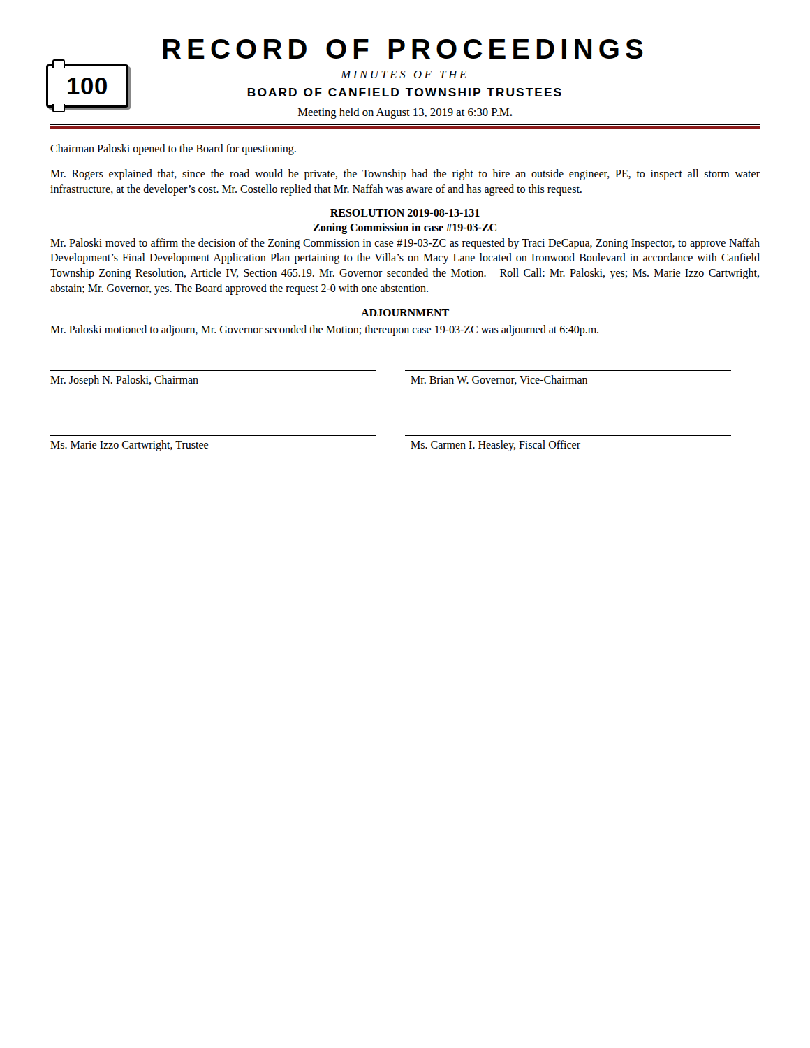RECORD OF PROCEEDINGS
MINUTES OF THE
BOARD OF CANFIELD TOWNSHIP TRUSTEES
100
Meeting held on August 13, 2019 at 6:30 P.M.
Chairman Paloski opened to the Board for questioning.
Mr. Rogers explained that, since the road would be private, the Township had the right to hire an outside engineer, PE, to inspect all storm water infrastructure, at the developer’s cost. Mr. Costello replied that Mr. Naffah was aware of and has agreed to this request.
RESOLUTION 2019-08-13-131
Zoning Commission in case #19-03-ZC
Mr. Paloski moved to affirm the decision of the Zoning Commission in case #19-03-ZC as requested by Traci DeCapua, Zoning Inspector, to approve Naffah Development’s Final Development Application Plan pertaining to the Villa’s on Macy Lane located on Ironwood Boulevard in accordance with Canfield Township Zoning Resolution, Article IV, Section 465.19. Mr. Governor seconded the Motion. Roll Call: Mr. Paloski, yes; Ms. Marie Izzo Cartwright, abstain; Mr. Governor, yes. The Board approved the request 2-0 with one abstention.
ADJOURNMENT
Mr. Paloski motioned to adjourn, Mr. Governor seconded the Motion; thereupon case 19-03-ZC was adjourned at 6:40p.m.
| Mr. Joseph N. Paloski, Chairman | Mr. Brian W. Governor, Vice-Chairman |
| Ms. Marie Izzo Cartwright, Trustee | Ms. Carmen I. Heasley, Fiscal Officer |